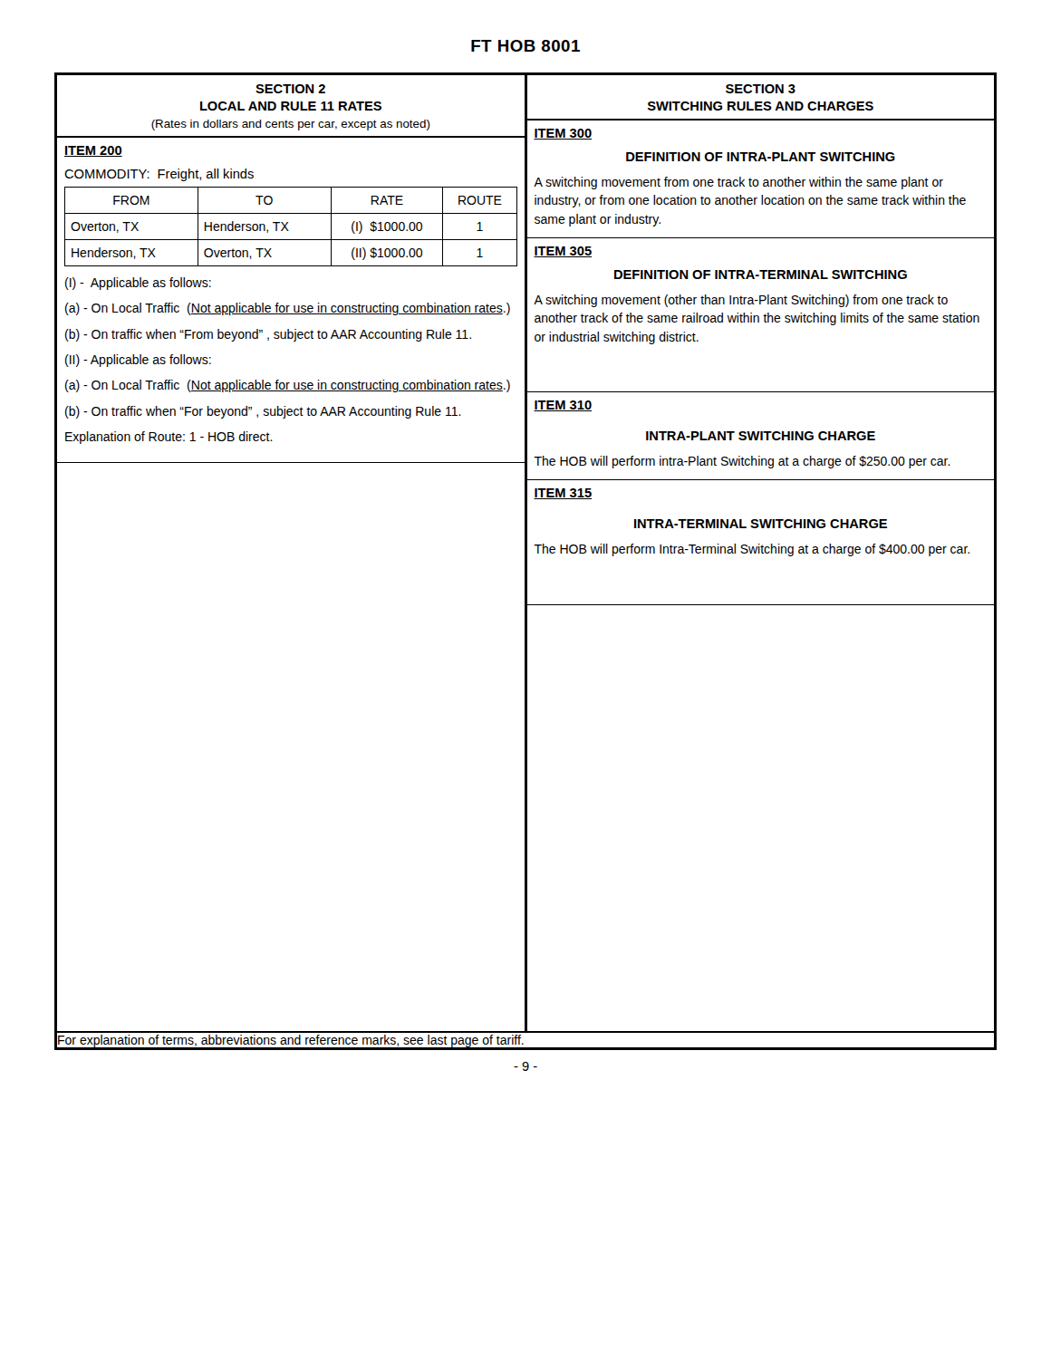FT HOB 8001
| SECTION 2 LOCAL AND RULE 11 RATES (Rates in dollars and cents per car, except as noted) ITEM 200 COMMODITY: Freight, all kinds / FROM / TO / RATE / ROUTE / / --- / --- / --- / --- / / Overton, TX / Henderson, TX / (I) $1000.00 / 1 / / Henderson, TX / Overton, TX / (II) $1000.00 / 1 / (I) - Applicable as follows: (a) - On Local Traffic ( Not applicable for use in constructing combination rates .) (b) - On traffic when “From beyond” , subject to AAR Accounting Rule 11. (II) - Applicable as follows: (a) - On Local Traffic ( Not applicable for use in constructing combination rates .) (b) - On traffic when “For beyond” , subject to AAR Accounting Rule 11. Explanation of Route: 1 - HOB direct. | SECTION 3 SWITCHING RULES AND CHARGES ITEM 300 DEFINITION OF INTRA-PLANT SWITCHING A switching movement from one track to another within the same plant or industry, or from one location to another location on the same track within the same plant or industry. ITEM 305 DEFINITION OF INTRA-TERMINAL SWITCHING A switching movement (other than Intra-Plant Switching) from one track to another track of the same railroad within the switching limits of the same station or industrial switching district. ITEM 310 INTRA-PLANT SWITCHING CHARGE The HOB will perform intra-Plant Switching at a charge of $250.00 per car. ITEM 315 INTRA-TERMINAL SWITCHING CHARGE The HOB will perform Intra-Terminal Switching at a charge of $400.00 per car. |
| For explanation of terms, abbreviations and reference marks, see last page of tariff. |
- 9 -